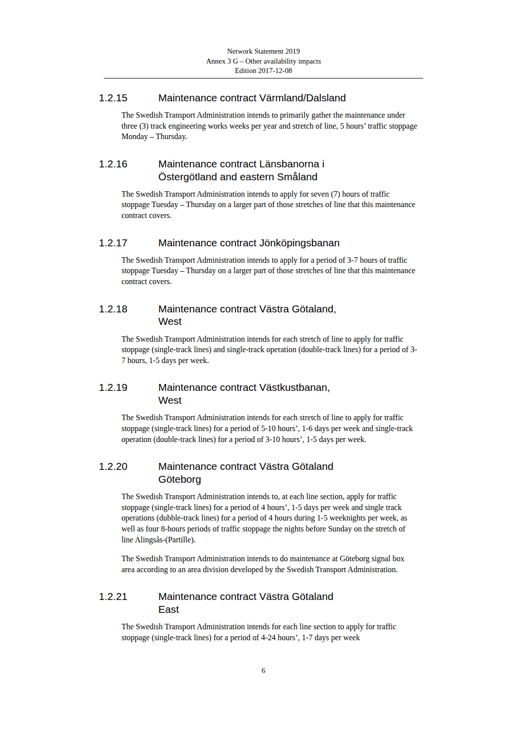Network Statement 2019 Annex 3 G – Other availability impacts Edition 2017-12-08
1.2.15 Maintenance contract Värmland/Dalsland
The Swedish Transport Administration intends to primarily gather the maintenance under three (3) track engineering works weeks per year and stretch of line, 5 hours’ traffic stoppage Monday – Thursday.
1.2.16 Maintenance contract Länsbanorna iÖstergötland and eastern Småland
The Swedish Transport Administration intends to apply for seven (7) hours of traffic stoppage Tuesday – Thursday on a larger part of those stretches of line that this maintenance contract covers.
1.2.17 Maintenance contract Jönköpingsbanan
The Swedish Transport Administration intends to apply for a period of 3-7 hours of traffic stoppage Tuesday – Thursday on a larger part of those stretches of line that this maintenance contract covers.
1.2.18 Maintenance contract Västra Götaland,West
The Swedish Transport Administration intends for each stretch of line to apply for traffic stoppage (single-track lines) and single-track operation (double-track lines) for a period of 3-7 hours, 1-5 days per week.
1.2.19 Maintenance contract Västkustbanan,West
The Swedish Transport Administration intends for each stretch of line to apply for traffic stoppage (single-track lines) for a period of 5-10 hours’, 1-6 days per week and single-track operation (double-track lines) for a period of 3-10 hours’, 1-5 days per week.
1.2.20 Maintenance contract Västra GötalandGöteborg
The Swedish Transport Administration intends to, at each line section, apply for traffic stoppage (single-track lines) for a period of 4 hours’, 1-5 days per week and single track operations (dubble-track lines) for a period of 4 hours during 1-5 weeknights per week, as well as four 8-hours periods of traffic stoppage the nights before Sunday on the stretch of line Alingsås-(Partille).
The Swedish Transport Administration intends to do maintenance at Göteborg signal box area according to an area division developed by the Swedish Transport Administration.
1.2.21 Maintenance contract Västra GötalandEast
The Swedish Transport Administration intends for each line section to apply for traffic stoppage (single-track lines) for a period of 4-24 hours’, 1-7 days per week
6